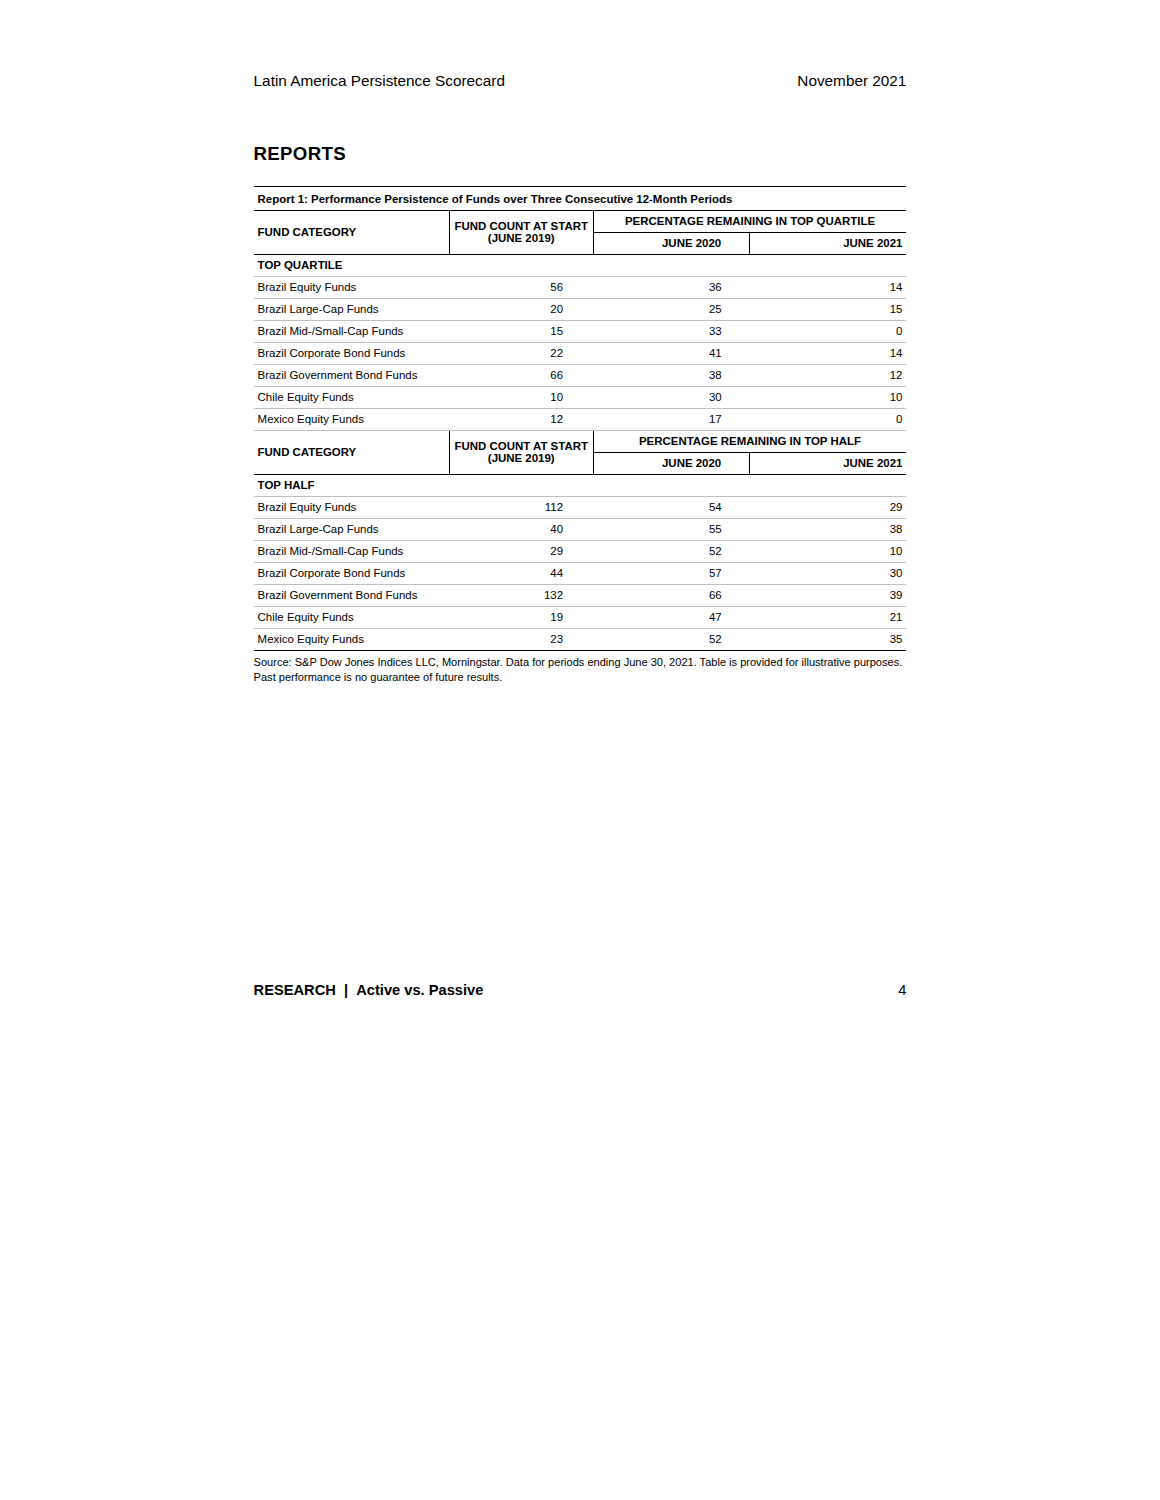Latin America Persistence Scorecard
November 2021
REPORTS
| Report 1: Performance Persistence of Funds over Three Consecutive 12-Month Periods |
| FUND CATEGORY | FUND COUNT AT START (JUNE 2019) | PERCENTAGE REMAINING IN TOP QUARTILE |
| JUNE 2020 | JUNE 2021 |
| TOP QUARTILE |
| Brazil Equity Funds | 56 | 36 | 14 |
| Brazil Large-Cap Funds | 20 | 25 | 15 |
| Brazil Mid-/Small-Cap Funds | 15 | 33 | 0 |
| Brazil Corporate Bond Funds | 22 | 41 | 14 |
| Brazil Government Bond Funds | 66 | 38 | 12 |
| Chile Equity Funds | 10 | 30 | 10 |
| Mexico Equity Funds | 12 | 17 | 0 |
| FUND CATEGORY | FUND COUNT AT START (JUNE 2019) | PERCENTAGE REMAINING IN TOP HALF |
| JUNE 2020 | JUNE 2021 |
| TOP HALF |
| Brazil Equity Funds | 112 | 54 | 29 |
| Brazil Large-Cap Funds | 40 | 55 | 38 |
| Brazil Mid-/Small-Cap Funds | 29 | 52 | 10 |
| Brazil Corporate Bond Funds | 44 | 57 | 30 |
| Brazil Government Bond Funds | 132 | 66 | 39 |
| Chile Equity Funds | 19 | 47 | 21 |
| Mexico Equity Funds | 23 | 52 | 35 |
Source: S&P Dow Jones Indices LLC, Morningstar. Data for periods ending June 30, 2021. Table is provided for illustrative purposes. Past performance is no guarantee of future results.
RESEARCH | Active vs. Passive
4